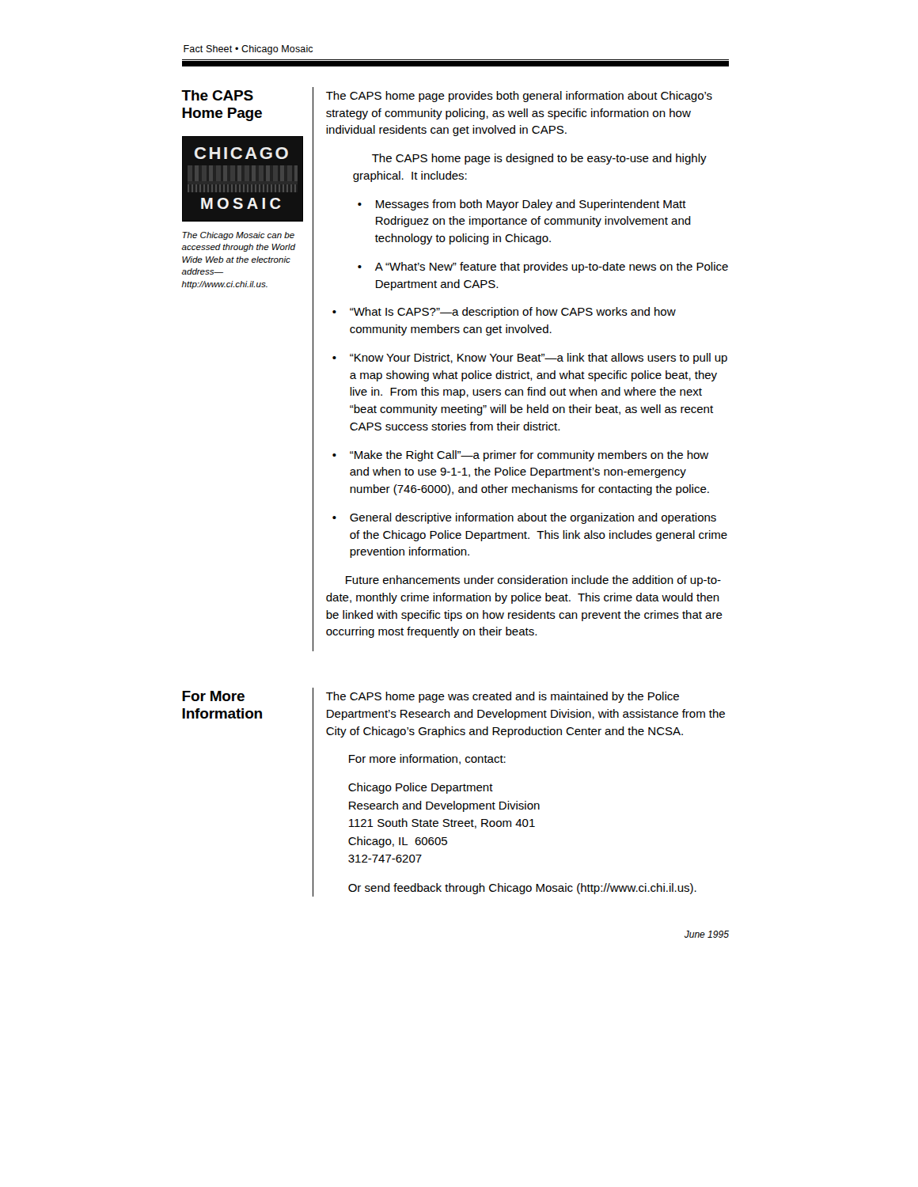Fact Sheet • Chicago Mosaic
The CAPS
Home Page
CHICAGO
MOSAIC
The Chicago Mosaic can be accessed through the World Wide Web at the electronic address—http://www.ci.chi.il.us.
The CAPS home page provides both general information about Chicago’s strategy of community policing, as well as specific information on how individual residents can get involved in CAPS.
The CAPS home page is designed to be easy-to-use and highly graphical. It includes:
Messages from both Mayor Daley and Superintendent Matt Rodriguez on the importance of community involvement and technology to policing in Chicago.
A “What’s New” feature that provides up-to-date news on the Police Department and CAPS.
“What Is CAPS?”—a description of how CAPS works and how community members can get involved.
“Know Your District, Know Your Beat”—a link that allows users to pull up a map showing what police district, and what specific police beat, they live in. From this map, users can find out when and where the next “beat community meeting” will be held on their beat, as well as recent CAPS success stories from their district.
“Make the Right Call”—a primer for community members on the how and when to use 9-1-1, the Police Department’s non-emergency number (746-6000), and other mechanisms for contacting the police.
General descriptive information about the organization and operations of the Chicago Police Department. This link also includes general crime prevention information.
Future enhancements under consideration include the addition of up-to-date, monthly crime information by police beat. This crime data would then be linked with specific tips on how residents can prevent the crimes that are occurring most frequently on their beats.
For More
Information
The CAPS home page was created and is maintained by the Police Department’s Research and Development Division, with assistance from the City of Chicago’s Graphics and Reproduction Center and the NCSA.
For more information, contact:
Chicago Police Department
Research and Development Division
1121 South State Street, Room 401
Chicago, IL 60605
312-747-6207
Or send feedback through Chicago Mosaic (http://www.ci.chi.il.us).
June 1995